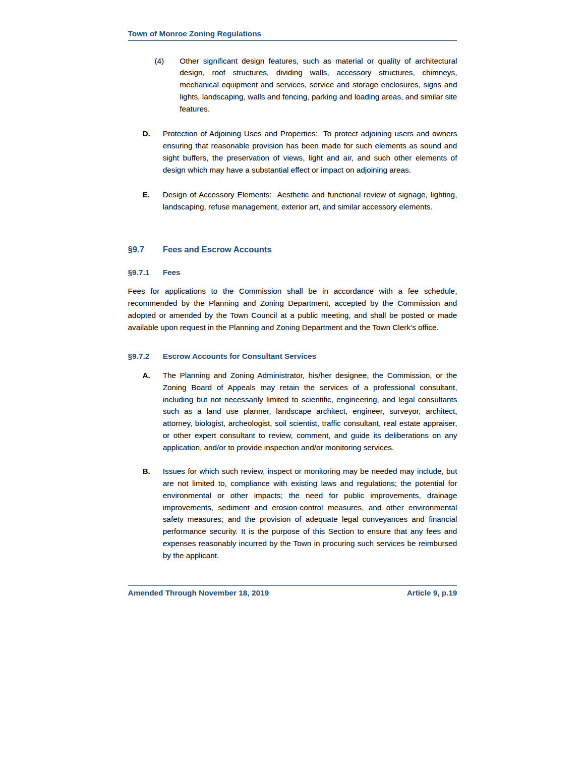Town of Monroe Zoning Regulations
(4) Other significant design features, such as material or quality of architectural design, roof structures, dividing walls, accessory structures, chimneys, mechanical equipment and services, service and storage enclosures, signs and lights, landscaping, walls and fencing, parking and loading areas, and similar site features.
D. Protection of Adjoining Uses and Properties: To protect adjoining users and owners ensuring that reasonable provision has been made for such elements as sound and sight buffers, the preservation of views, light and air, and such other elements of design which may have a substantial effect or impact on adjoining areas.
E. Design of Accessory Elements: Aesthetic and functional review of signage, lighting, landscaping, refuse management, exterior art, and similar accessory elements.
§9.7 Fees and Escrow Accounts
§9.7.1 Fees
Fees for applications to the Commission shall be in accordance with a fee schedule, recommended by the Planning and Zoning Department, accepted by the Commission and adopted or amended by the Town Council at a public meeting, and shall be posted or made available upon request in the Planning and Zoning Department and the Town Clerk’s office.
§9.7.2 Escrow Accounts for Consultant Services
A. The Planning and Zoning Administrator, his/her designee, the Commission, or the Zoning Board of Appeals may retain the services of a professional consultant, including but not necessarily limited to scientific, engineering, and legal consultants such as a land use planner, landscape architect, engineer, surveyor, architect, attorney, biologist, archeologist, soil scientist, traffic consultant, real estate appraiser, or other expert consultant to review, comment, and guide its deliberations on any application, and/or to provide inspection and/or monitoring services.
B. Issues for which such review, inspect or monitoring may be needed may include, but are not limited to, compliance with existing laws and regulations; the potential for environmental or other impacts; the need for public improvements, drainage improvements, sediment and erosion-control measures, and other environmental safety measures; and the provision of adequate legal conveyances and financial performance security. It is the purpose of this Section to ensure that any fees and expenses reasonably incurred by the Town in procuring such services be reimbursed by the applicant.
Amended Through November 18, 2019 Article 9, p.19